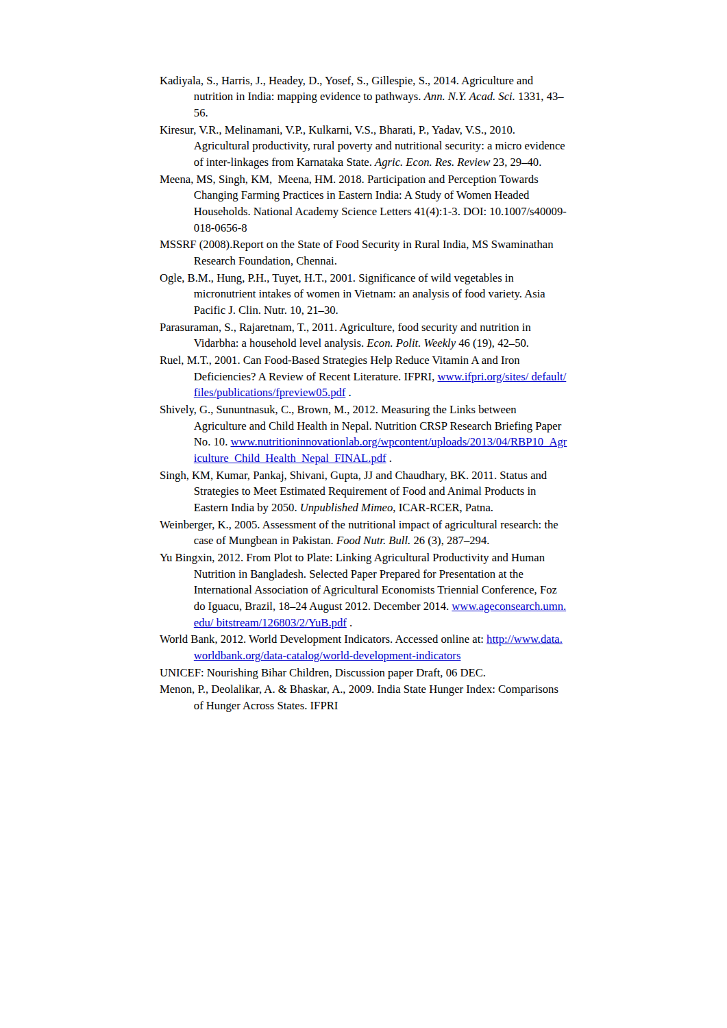Kadiyala, S., Harris, J., Headey, D., Yosef, S., Gillespie, S., 2014. Agriculture and nutrition in India: mapping evidence to pathways. Ann. N.Y. Acad. Sci. 1331, 43–56.
Kiresur, V.R., Melinamani, V.P., Kulkarni, V.S., Bharati, P., Yadav, V.S., 2010. Agricultural productivity, rural poverty and nutritional security: a micro evidence of inter-linkages from Karnataka State. Agric. Econ. Res. Review 23, 29–40.
Meena, MS, Singh, KM, Meena, HM. 2018. Participation and Perception Towards Changing Farming Practices in Eastern India: A Study of Women Headed Households. National Academy Science Letters 41(4):1-3. DOI: 10.1007/s40009-018-0656-8
MSSRF (2008).Report on the State of Food Security in Rural India, MS Swaminathan Research Foundation, Chennai.
Ogle, B.M., Hung, P.H., Tuyet, H.T., 2001. Significance of wild vegetables in micronutrient intakes of women in Vietnam: an analysis of food variety. Asia Pacific J. Clin. Nutr. 10, 21–30.
Parasuraman, S., Rajaretnam, T., 2011. Agriculture, food security and nutrition in Vidarbha: a household level analysis. Econ. Polit. Weekly 46 (19), 42–50.
Ruel, M.T., 2001. Can Food-Based Strategies Help Reduce Vitamin A and Iron Deficiencies? A Review of Recent Literature. IFPRI, www.ifpri.org/sites/ default/files/publications/fpreview05.pdf .
Shively, G., Sununtnasuk, C., Brown, M., 2012. Measuring the Links between Agriculture and Child Health in Nepal. Nutrition CRSP Research Briefing Paper No. 10. www.nutritioninnovationlab.org/wpcontent/uploads/2013/04/RBP10_Agriculture_Child_Health_Nepal_FINAL.pdf .
Singh, KM, Kumar, Pankaj, Shivani, Gupta, JJ and Chaudhary, BK. 2011. Status and Strategies to Meet Estimated Requirement of Food and Animal Products in Eastern India by 2050. Unpublished Mimeo, ICAR-RCER, Patna.
Weinberger, K., 2005. Assessment of the nutritional impact of agricultural research: the case of Mungbean in Pakistan. Food Nutr. Bull. 26 (3), 287–294.
Yu Bingxin, 2012. From Plot to Plate: Linking Agricultural Productivity and Human Nutrition in Bangladesh. Selected Paper Prepared for Presentation at the International Association of Agricultural Economists Triennial Conference, Foz do Iguacu, Brazil, 18–24 August 2012. December 2014. www.ageconsearch.umn.edu/ bitstream/126803/2/YuB.pdf .
World Bank, 2012. World Development Indicators. Accessed online at: http://www.data.worldbank.org/data-catalog/world-development-indicators
UNICEF: Nourishing Bihar Children, Discussion paper Draft, 06 DEC.
Menon, P., Deolalikar, A. & Bhaskar, A., 2009. India State Hunger Index: Comparisons of Hunger Across States. IFPRI